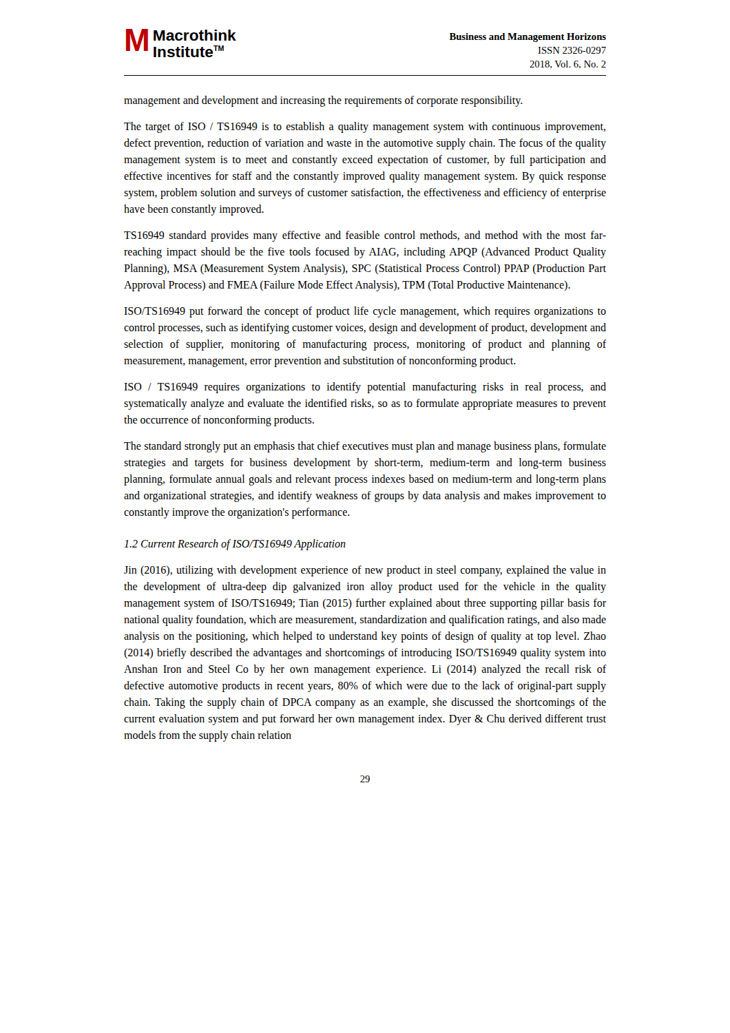M
Macrothink
InstituteTM
Business and Management Horizons
ISSN 2326-0297
2018, Vol. 6, No. 2
management and development and increasing the requirements of corporate responsibility.
The target of ISO / TS16949 is to establish a quality management system with continuous improvement, defect prevention, reduction of variation and waste in the automotive supply chain. The focus of the quality management system is to meet and constantly exceed expectation of customer, by full participation and effective incentives for staff and the constantly improved quality management system. By quick response system, problem solution and surveys of customer satisfaction, the effectiveness and efficiency of enterprise have been constantly improved.
TS16949 standard provides many effective and feasible control methods, and method with the most far-reaching impact should be the five tools focused by AIAG, including APQP (Advanced Product Quality Planning), MSA (Measurement System Analysis), SPC (Statistical Process Control) PPAP (Production Part Approval Process) and FMEA (Failure Mode Effect Analysis), TPM (Total Productive Maintenance).
ISO/TS16949 put forward the concept of product life cycle management, which requires organizations to control processes, such as identifying customer voices, design and development of product, development and selection of supplier, monitoring of manufacturing process, monitoring of product and planning of measurement, management, error prevention and substitution of nonconforming product.
ISO / TS16949 requires organizations to identify potential manufacturing risks in real process, and systematically analyze and evaluate the identified risks, so as to formulate appropriate measures to prevent the occurrence of nonconforming products.
The standard strongly put an emphasis that chief executives must plan and manage business plans, formulate strategies and targets for business development by short-term, medium-term and long-term business planning, formulate annual goals and relevant process indexes based on medium-term and long-term plans and organizational strategies, and identify weakness of groups by data analysis and makes improvement to constantly improve the organization's performance.
1.2 Current Research of ISO/TS16949 Application
Jin (2016), utilizing with development experience of new product in steel company, explained the value in the development of ultra-deep dip galvanized iron alloy product used for the vehicle in the quality management system of ISO/TS16949; Tian (2015) further explained about three supporting pillar basis for national quality foundation, which are measurement, standardization and qualification ratings, and also made analysis on the positioning, which helped to understand key points of design of quality at top level. Zhao (2014) briefly described the advantages and shortcomings of introducing ISO/TS16949 quality system into Anshan Iron and Steel Co by her own management experience. Li (2014) analyzed the recall risk of defective automotive products in recent years, 80% of which were due to the lack of original-part supply chain. Taking the supply chain of DPCA company as an example, she discussed the shortcomings of the current evaluation system and put forward her own management index. Dyer & Chu derived different trust models from the supply chain relation
29